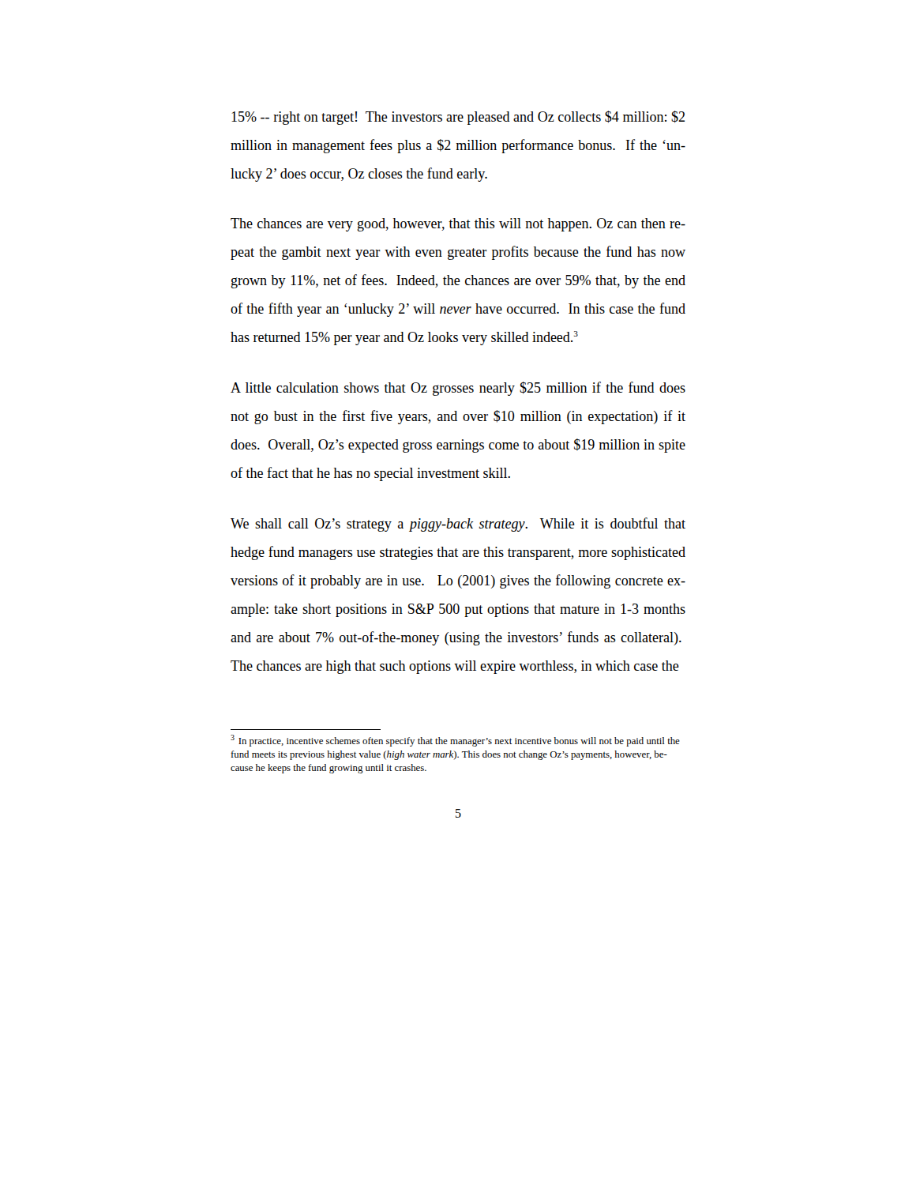15% -- right on target! The investors are pleased and Oz collects $4 million: $2 million in management fees plus a $2 million performance bonus. If the ‘unlucky 2’ does occur, Oz closes the fund early.
The chances are very good, however, that this will not happen. Oz can then repeat the gambit next year with even greater profits because the fund has now grown by 11%, net of fees. Indeed, the chances are over 59% that, by the end of the fifth year an ‘unlucky 2’ will never have occurred. In this case the fund has returned 15% per year and Oz looks very skilled indeed.3
A little calculation shows that Oz grosses nearly $25 million if the fund does not go bust in the first five years, and over $10 million (in expectation) if it does. Overall, Oz’s expected gross earnings come to about $19 million in spite of the fact that he has no special investment skill.
We shall call Oz’s strategy a piggy-back strategy. While it is doubtful that hedge fund managers use strategies that are this transparent, more sophisticated versions of it probably are in use. Lo (2001) gives the following concrete example: take short positions in S&P 500 put options that mature in 1-3 months and are about 7% out-of-the-money (using the investors’ funds as collateral). The chances are high that such options will expire worthless, in which case the
3 In practice, incentive schemes often specify that the manager’s next incentive bonus will not be paid until the fund meets its previous highest value (high water mark). This does not change Oz’s payments, however, because he keeps the fund growing until it crashes.
5